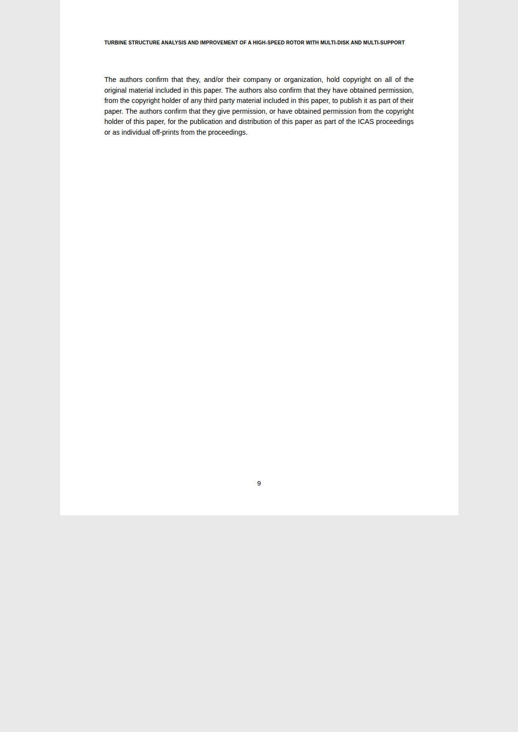TURBINE STRUCTURE ANALYSIS AND IMPROVEMENT OF A HIGH-SPEED ROTOR WITH MULTI-DISK AND MULTI-SUPPORT
The authors confirm that they, and/or their company or organization, hold copyright on all of the original material included in this paper. The authors also confirm that they have obtained permission, from the copyright holder of any third party material included in this paper, to publish it as part of their paper. The authors confirm that they give permission, or have obtained permission from the copyright holder of this paper, for the publication and distribution of this paper as part of the ICAS proceedings or as individual off-prints from the proceedings.
9